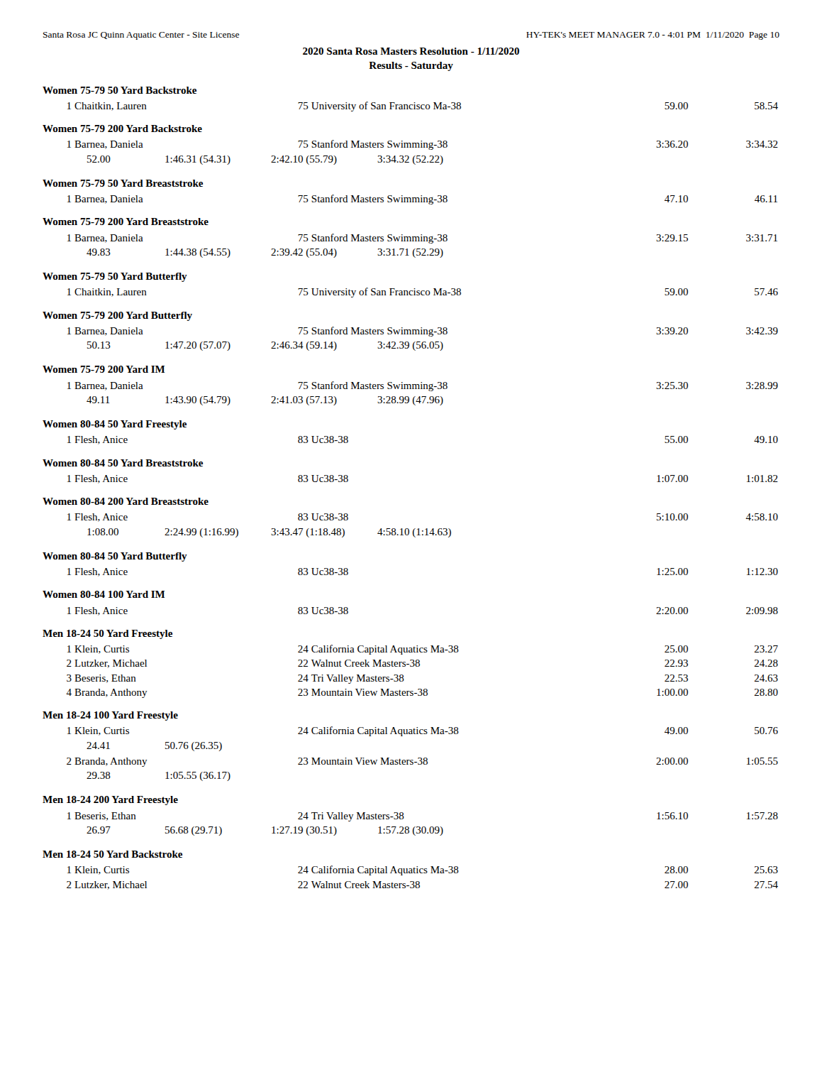Santa Rosa JC Quinn Aquatic Center - Site License
HY-TEK's MEET MANAGER 7.0 - 4:01 PM 1/11/2020 Page 10
2020 Santa Rosa Masters Resolution - 1/11/2020
Results - Saturday
Women 75-79 50 Yard Backstroke
| 1 | Chaitkin, Lauren | 75 | University of San Francisco Ma-38 | 59.00 | 58.54 |
Women 75-79 200 Yard Backstroke
| 1 | Barnea, Daniela | 75 | Stanford Masters Swimming-38 | 3:36.20 | 3:34.32 |
| 52.00 1:46.31 (54.31) 2:42.10 (55.79) 3:34.32 (52.22) |
Women 75-79 50 Yard Breaststroke
| 1 | Barnea, Daniela | 75 | Stanford Masters Swimming-38 | 47.10 | 46.11 |
Women 75-79 200 Yard Breaststroke
| 1 | Barnea, Daniela | 75 | Stanford Masters Swimming-38 | 3:29.15 | 3:31.71 |
| 49.83 1:44.38 (54.55) 2:39.42 (55.04) 3:31.71 (52.29) |
Women 75-79 50 Yard Butterfly
| 1 | Chaitkin, Lauren | 75 | University of San Francisco Ma-38 | 59.00 | 57.46 |
Women 75-79 200 Yard Butterfly
| 1 | Barnea, Daniela | 75 | Stanford Masters Swimming-38 | 3:39.20 | 3:42.39 |
| 50.13 1:47.20 (57.07) 2:46.34 (59.14) 3:42.39 (56.05) |
Women 75-79 200 Yard IM
| 1 | Barnea, Daniela | 75 | Stanford Masters Swimming-38 | 3:25.30 | 3:28.99 |
| 49.11 1:43.90 (54.79) 2:41.03 (57.13) 3:28.99 (47.96) |
Women 80-84 50 Yard Freestyle
| 1 | Flesh, Anice | 83 | Uc38-38 | 55.00 | 49.10 |
Women 80-84 50 Yard Breaststroke
| 1 | Flesh, Anice | 83 | Uc38-38 | 1:07.00 | 1:01.82 |
Women 80-84 200 Yard Breaststroke
| 1 | Flesh, Anice | 83 | Uc38-38 | 5:10.00 | 4:58.10 |
| 1:08.00 2:24.99 (1:16.99) 3:43.47 (1:18.48) 4:58.10 (1:14.63) |
Women 80-84 50 Yard Butterfly
| 1 | Flesh, Anice | 83 | Uc38-38 | 1:25.00 | 1:12.30 |
Women 80-84 100 Yard IM
| 1 | Flesh, Anice | 83 | Uc38-38 | 2:20.00 | 2:09.98 |
Men 18-24 50 Yard Freestyle
| 1 | Klein, Curtis | 24 | California Capital Aquatics Ma-38 | 25.00 | 23.27 |
| 2 | Lutzker, Michael | 22 | Walnut Creek Masters-38 | 22.93 | 24.28 |
| 3 | Beseris, Ethan | 24 | Tri Valley Masters-38 | 22.53 | 24.63 |
| 4 | Branda, Anthony | 23 | Mountain View Masters-38 | 1:00.00 | 28.80 |
Men 18-24 100 Yard Freestyle
| 1 | Klein, Curtis | 24 | California Capital Aquatics Ma-38 | 49.00 | 50.76 |
| 24.41 50.76 (26.35) |
| 2 | Branda, Anthony | 23 | Mountain View Masters-38 | 2:00.00 | 1:05.55 |
| 29.38 1:05.55 (36.17) |
Men 18-24 200 Yard Freestyle
| 1 | Beseris, Ethan | 24 | Tri Valley Masters-38 | 1:56.10 | 1:57.28 |
| 26.97 56.68 (29.71) 1:27.19 (30.51) 1:57.28 (30.09) |
Men 18-24 50 Yard Backstroke
| 1 | Klein, Curtis | 24 | California Capital Aquatics Ma-38 | 28.00 | 25.63 |
| 2 | Lutzker, Michael | 22 | Walnut Creek Masters-38 | 27.00 | 27.54 |